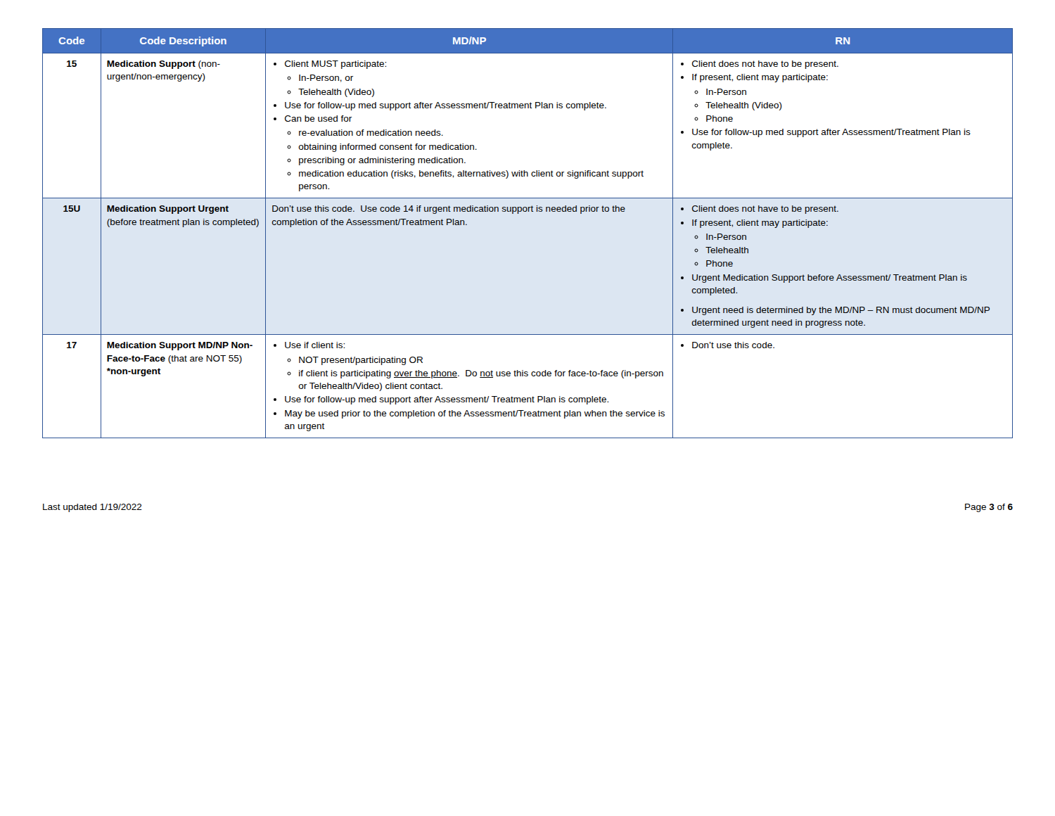| Code | Code Description | MD/NP | RN |
| --- | --- | --- | --- |
| 15 | Medication Support (non-urgent/non-emergency) | Client MUST participate: In-Person, or Telehealth (Video) Use for follow-up med support after Assessment/Treatment Plan is complete. Can be used for re-evaluation of medication needs. obtaining informed consent for medication. prescribing or administering medication. medication education (risks, benefits, alternatives) with client or significant support person. | Client does not have to be present. If present, client may participate: In-Person Telehealth (Video) Phone Use for follow-up med support after Assessment/Treatment Plan is complete. |
| 15U | Medication Support Urgent (before treatment plan is completed) | Don’t use this code. Use code 14 if urgent medication support is needed prior to the completion of the Assessment/Treatment Plan. | Client does not have to be present. If present, client may participate: In-Person Telehealth Phone Urgent Medication Support before Assessment/ Treatment Plan is completed. Urgent need is determined by the MD/NP – RN must document MD/NP determined urgent need in progress note. |
| 17 | Medication Support MD/NP Non-Face-to-Face (that are NOT 55) *non-urgent | Use if client is: NOT present/participating OR if client is participating over the phone . Do not use this code for face-to-face (in-person or Telehealth/Video) client contact. Use for follow-up med support after Assessment/ Treatment Plan is complete. May be used prior to the completion of the Assessment/Treatment plan when the service is an urgent | Don’t use this code. |
Last updated 1/19/2022
Page 3 of 6